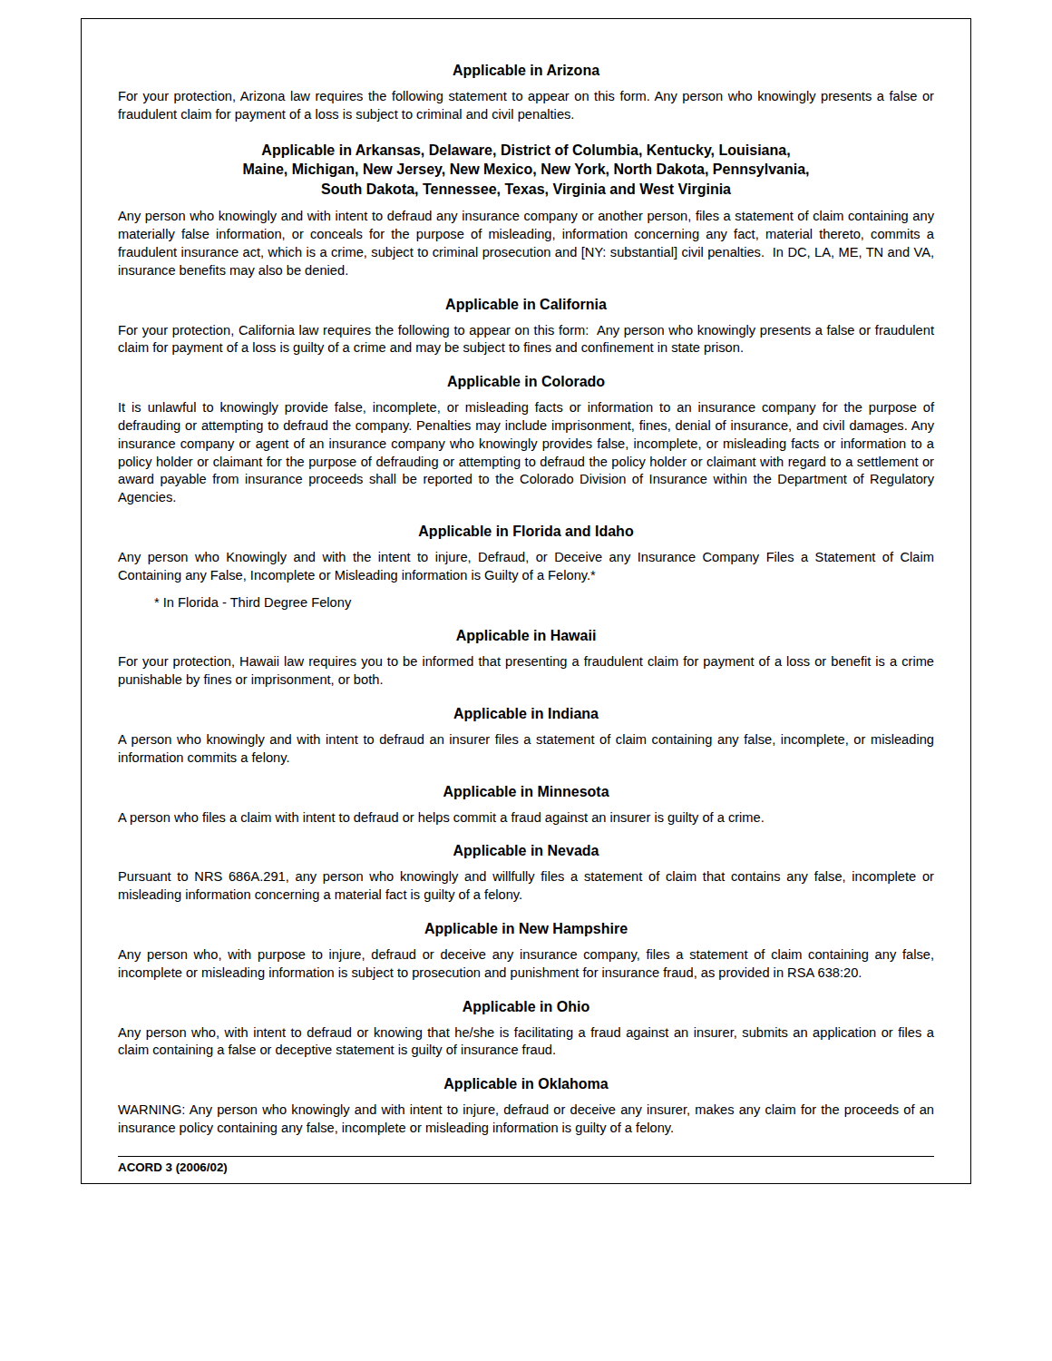Applicable in Arizona
For your protection, Arizona law requires the following statement to appear on this form. Any person who knowingly presents a false or fraudulent claim for payment of a loss is subject to criminal and civil penalties.
Applicable in Arkansas, Delaware, District of Columbia, Kentucky, Louisiana,
Maine, Michigan, New Jersey, New Mexico, New York, North Dakota, Pennsylvania,
South Dakota, Tennessee, Texas, Virginia and West Virginia
Any person who knowingly and with intent to defraud any insurance company or another person, files a statement of claim containing any materially false information, or conceals for the purpose of misleading, information concerning any fact, material thereto, commits a fraudulent insurance act, which is a crime, subject to criminal prosecution and [NY: substantial] civil penalties. In DC, LA, ME, TN and VA, insurance benefits may also be denied.
Applicable in California
For your protection, California law requires the following to appear on this form: Any person who knowingly presents a false or fraudulent claim for payment of a loss is guilty of a crime and may be subject to fines and confinement in state prison.
Applicable in Colorado
It is unlawful to knowingly provide false, incomplete, or misleading facts or information to an insurance company for the purpose of defrauding or attempting to defraud the company. Penalties may include imprisonment, fines, denial of insurance, and civil damages. Any insurance company or agent of an insurance company who knowingly provides false, incomplete, or misleading facts or information to a policy holder or claimant for the purpose of defrauding or attempting to defraud the policy holder or claimant with regard to a settlement or award payable from insurance proceeds shall be reported to the Colorado Division of Insurance within the Department of Regulatory Agencies.
Applicable in Florida and Idaho
Any person who Knowingly and with the intent to injure, Defraud, or Deceive any Insurance Company Files a Statement of Claim Containing any False, Incomplete or Misleading information is Guilty of a Felony.*
* In Florida - Third Degree Felony
Applicable in Hawaii
For your protection, Hawaii law requires you to be informed that presenting a fraudulent claim for payment of a loss or benefit is a crime punishable by fines or imprisonment, or both.
Applicable in Indiana
A person who knowingly and with intent to defraud an insurer files a statement of claim containing any false, incomplete, or misleading information commits a felony.
Applicable in Minnesota
A person who files a claim with intent to defraud or helps commit a fraud against an insurer is guilty of a crime.
Applicable in Nevada
Pursuant to NRS 686A.291, any person who knowingly and willfully files a statement of claim that contains any false, incomplete or misleading information concerning a material fact is guilty of a felony.
Applicable in New Hampshire
Any person who, with purpose to injure, defraud or deceive any insurance company, files a statement of claim containing any false, incomplete or misleading information is subject to prosecution and punishment for insurance fraud, as provided in RSA 638:20.
Applicable in Ohio
Any person who, with intent to defraud or knowing that he/she is facilitating a fraud against an insurer, submits an application or files a claim containing a false or deceptive statement is guilty of insurance fraud.
Applicable in Oklahoma
WARNING: Any person who knowingly and with intent to injure, defraud or deceive any insurer, makes any claim for the proceeds of an insurance policy containing any false, incomplete or misleading information is guilty of a felony.
ACORD 3 (2006/02)